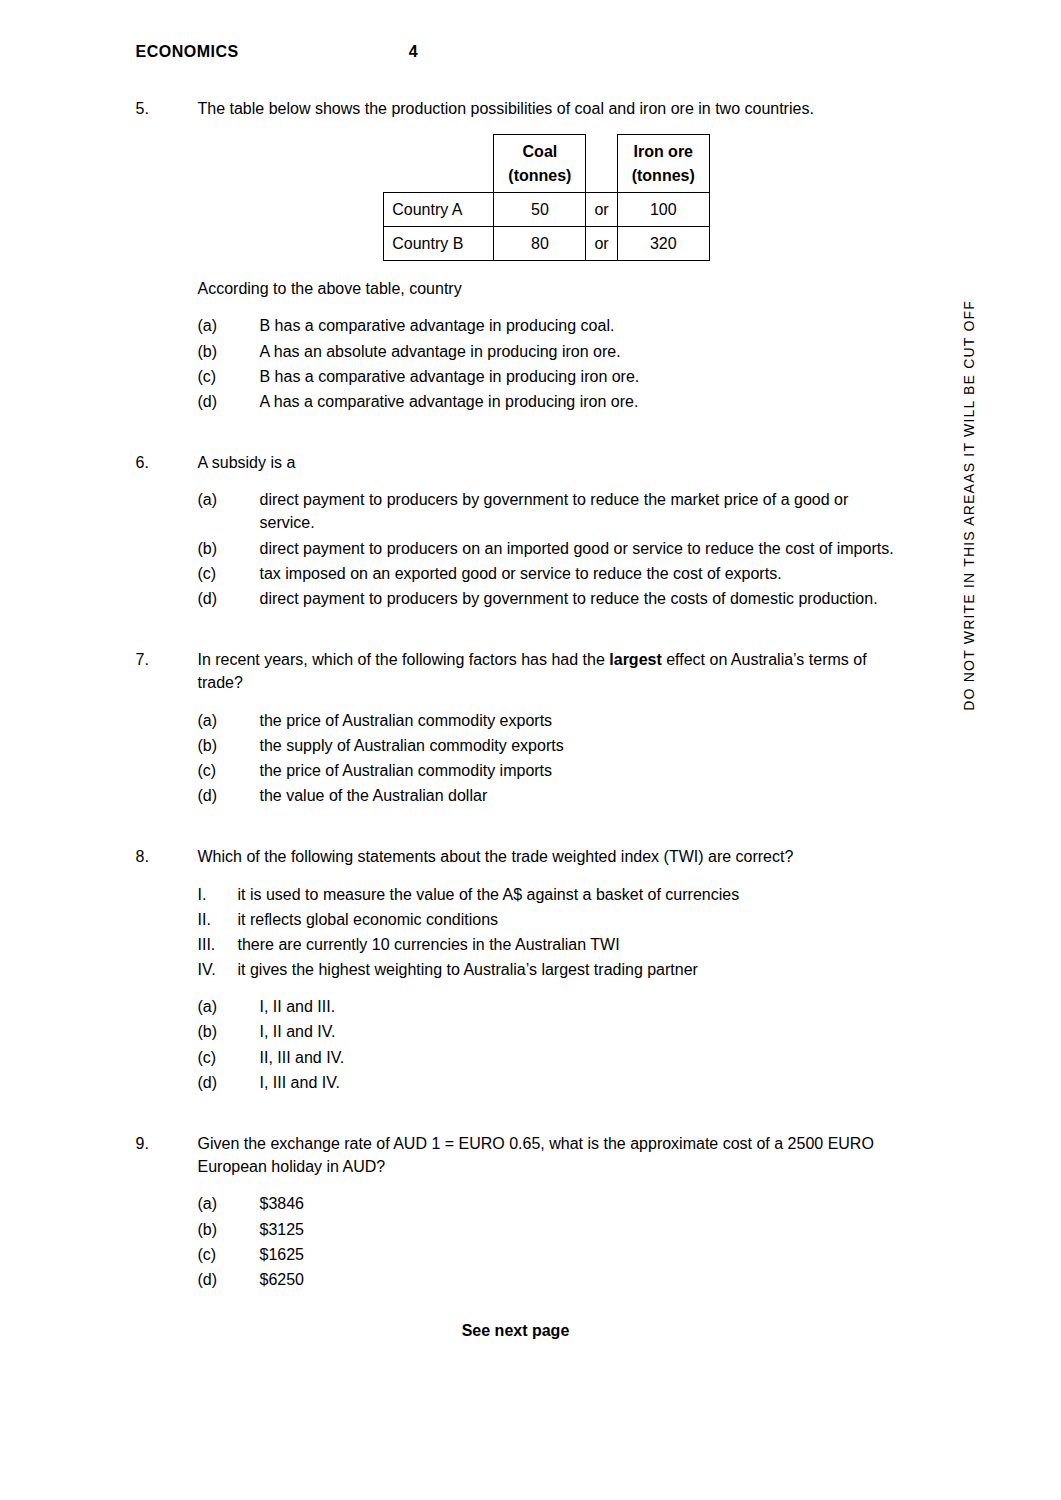ECONOMICS 4
DO NOT WRITE IN THIS AREAAS IT WILL BE CUT OFF
5.
The table below shows the production possibilities of coal and iron ore in two countries.
| | Coal (tonnes) | | Iron ore (tonnes) |
| --- | --- | --- | --- |
| Country A | 50 | or | 100 |
| Country B | 80 | or | 320 |
According to the above table, country
(a) B has a comparative advantage in producing coal.
(b) A has an absolute advantage in producing iron ore.
(c) B has a comparative advantage in producing iron ore.
(d) A has a comparative advantage in producing iron ore.
6.
A subsidy is a
(a) direct payment to producers by government to reduce the market price of a good or service.
(b) direct payment to producers on an imported good or service to reduce the cost of imports.
(c) tax imposed on an exported good or service to reduce the cost of exports.
(d) direct payment to producers by government to reduce the costs of domestic production.
7.
In recent years, which of the following factors has had the largest effect on Australia’s terms of trade?
(a) the price of Australian commodity exports
(b) the supply of Australian commodity exports
(c) the price of Australian commodity imports
(d) the value of the Australian dollar
8.
Which of the following statements about the trade weighted index (TWI) are correct?
I. it is used to measure the value of the A$ against a basket of currencies
II. it reflects global economic conditions
III. there are currently 10 currencies in the Australian TWI
IV. it gives the highest weighting to Australia’s largest trading partner
(a) I, II and III.
(b) I, II and IV.
(c) II, III and IV.
(d) I, III and IV.
9.
Given the exchange rate of AUD 1 = EURO 0.65, what is the approximate cost of a 2500 EURO European holiday in AUD?
(a)$3846
(b)$3125
(c)$1625
(d)$6250
See next page